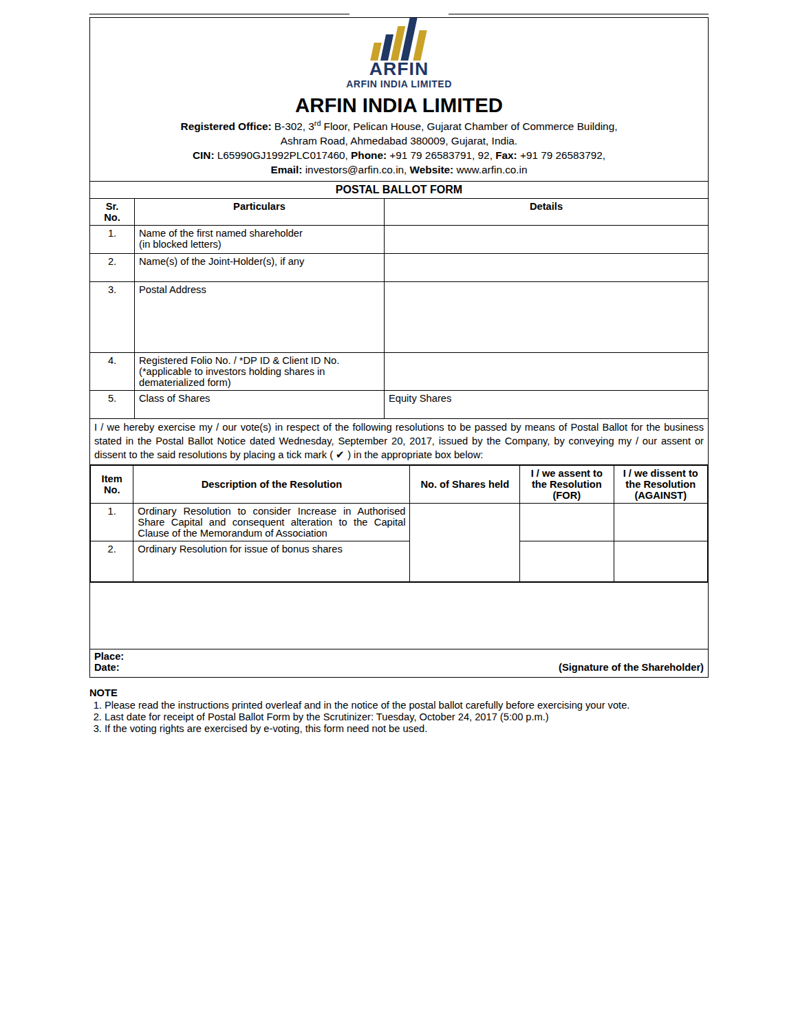| ARFIN ARFIN INDIA LIMITED ARFIN INDIA LIMITED Registered Office: B-302, 3 rd Floor, Pelican House, Gujarat Chamber of Commerce Building, Ashram Road, Ahmedabad 380009, Gujarat, India. CIN: L65990GJ1992PLC017460, Phone: +91 79 26583791, 92, Fax: +91 79 26583792, Email: investors@arfin.co.in, Website: www.arfin.co.in |
| POSTAL BALLOT FORM |
| Sr. No. | Particulars | Details |
| 1. | Name of the first named shareholder (in blocked letters) | |
| 2. | Name(s) of the Joint-Holder(s), if any | |
| 3. | Postal Address | |
| 4. | Registered Folio No. / *DP ID & Client ID No. (*applicable to investors holding shares in dematerialized form) | |
| 5. | Class of Shares | Equity Shares |
| I / we hereby exercise my / our vote(s) in respect of the following resolutions to be passed by means of Postal Ballot for the business stated in the Postal Ballot Notice dated Wednesday, September 20, 2017, issued by the Company, by conveying my / our assent or dissent to the said resolutions by placing a tick mark ( ✔ ) in the appropriate box below: |
| / Item No. / Description of the Resolution / No. of Shares held / I / we assent to the Resolution (FOR) / I / we dissent to the Resolution (AGAINST) / / --- / --- / --- / --- / --- / / 1. / Ordinary Resolution to consider Increase in Authorised Share Capital and consequent alteration to the Capital Clause of the Memorandum of Association / / / / / 2. / Ordinary Resolution for issue of bonus shares / / / |
| / Place: / / / Date: / (Signature of the Shareholder) / |
NOTE
Please read the instructions printed overleaf and in the notice of the postal ballot carefully before exercising your vote.
Last date for receipt of Postal Ballot Form by the Scrutinizer: Tuesday, October 24, 2017 (5:00 p.m.)
If the voting rights are exercised by e-voting, this form need not be used.